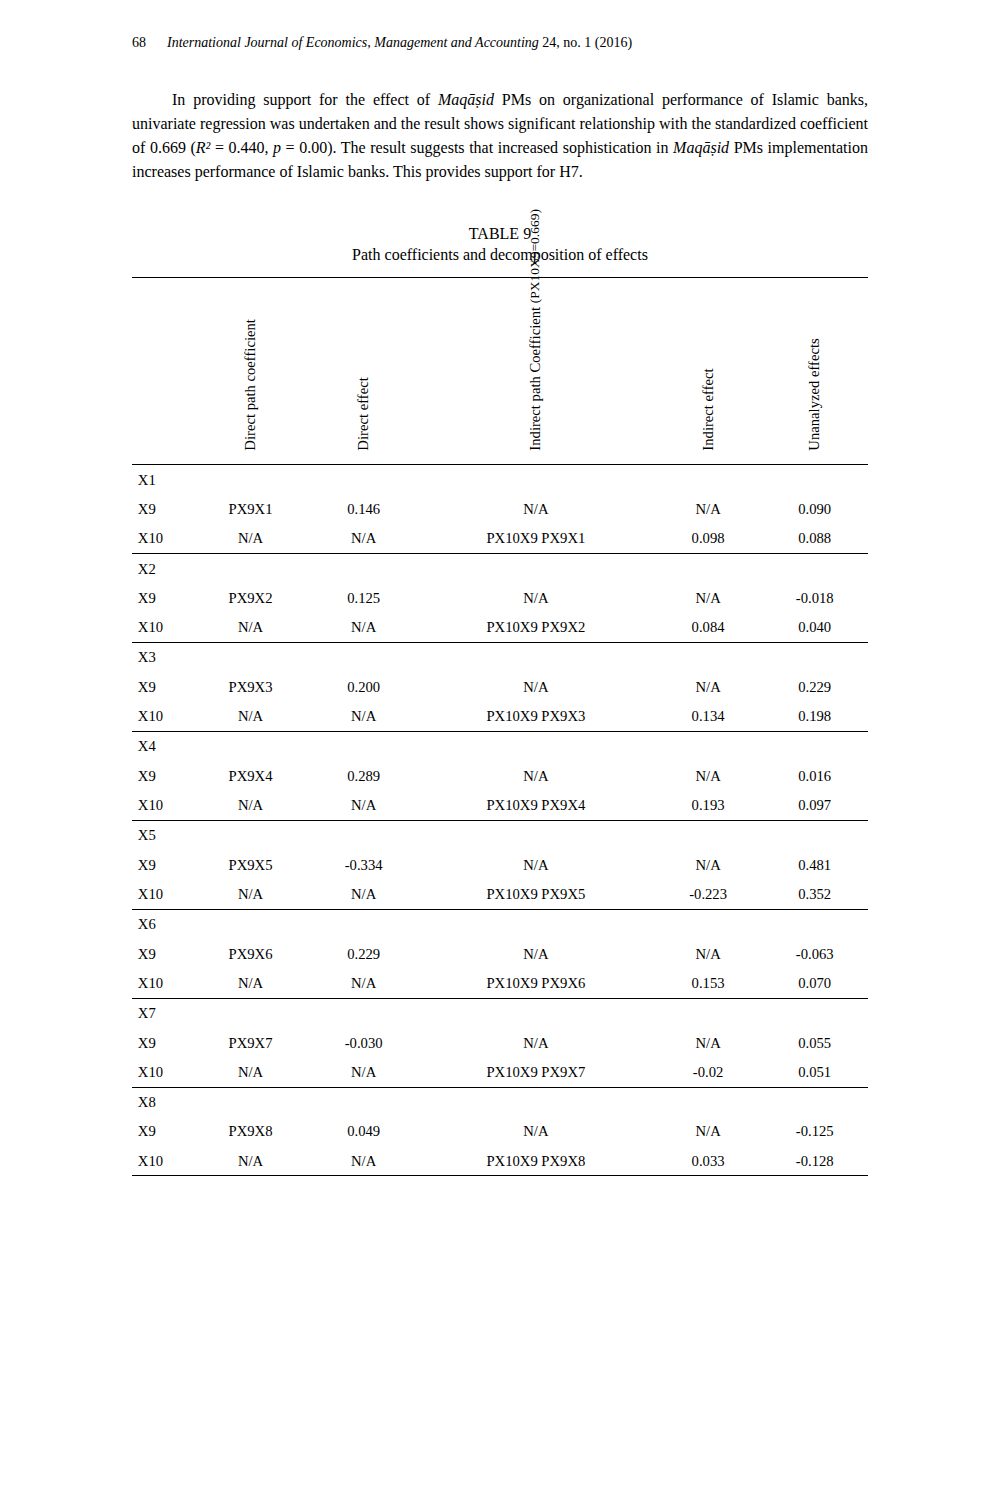68 International Journal of Economics, Management and Accounting 24, no. 1 (2016)
In providing support for the effect of Maqāṣid PMs on organizational performance of Islamic banks, univariate regression was undertaken and the result shows significant relationship with the standardized coefficient of 0.669 (R² = 0.440, p = 0.00). The result suggests that increased sophistication in Maqāṣid PMs implementation increases performance of Islamic banks. This provides support for H7.
TABLE 9 Path coefficients and decomposition of effects
| | Direct path coefficient | Direct effect | Indirect path Coefficient (PX10X9=0.669) | Indirect effect | Unanalyzed effects |
| --- | --- | --- | --- | --- | --- |
| X1 | | | | | |
| X9 | PX9X1 | 0.146 | N/A | N/A | 0.090 |
| X10 | N/A | N/A | PX10X9 PX9X1 | 0.098 | 0.088 |
| X2 | | | | | |
| X9 | PX9X2 | 0.125 | N/A | N/A | -0.018 |
| X10 | N/A | N/A | PX10X9 PX9X2 | 0.084 | 0.040 |
| X3 | | | | | |
| X9 | PX9X3 | 0.200 | N/A | N/A | 0.229 |
| X10 | N/A | N/A | PX10X9 PX9X3 | 0.134 | 0.198 |
| X4 | | | | | |
| X9 | PX9X4 | 0.289 | N/A | N/A | 0.016 |
| X10 | N/A | N/A | PX10X9 PX9X4 | 0.193 | 0.097 |
| X5 | | | | | |
| X9 | PX9X5 | -0.334 | N/A | N/A | 0.481 |
| X10 | N/A | N/A | PX10X9 PX9X5 | -0.223 | 0.352 |
| X6 | | | | | |
| X9 | PX9X6 | 0.229 | N/A | N/A | -0.063 |
| X10 | N/A | N/A | PX10X9 PX9X6 | 0.153 | 0.070 |
| X7 | | | | | |
| X9 | PX9X7 | -0.030 | N/A | N/A | 0.055 |
| X10 | N/A | N/A | PX10X9 PX9X7 | -0.02 | 0.051 |
| X8 | | | | | |
| X9 | PX9X8 | 0.049 | N/A | N/A | -0.125 |
| X10 | N/A | N/A | PX10X9 PX9X8 | 0.033 | -0.128 |